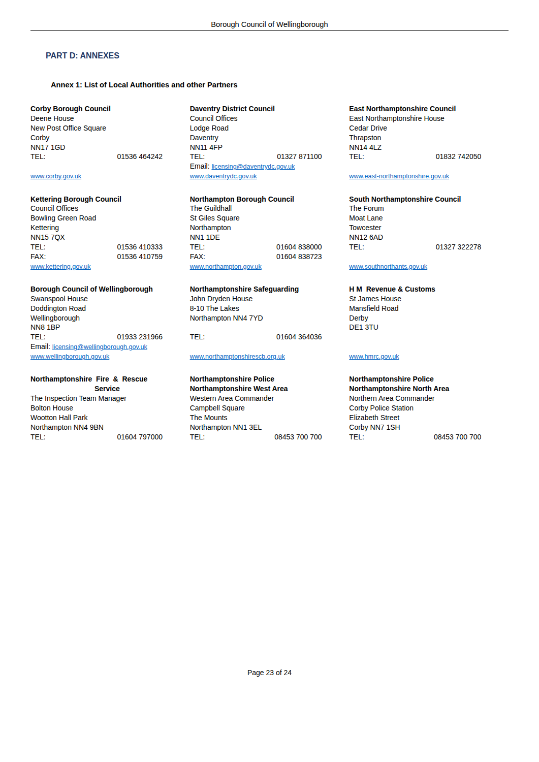Borough Council of Wellingborough
PART D: ANNEXES
Annex 1: List of Local Authorities and other Partners
| Corby Borough Council Deene House New Post Office Square Corby NN17 1GD TEL: 01536 464242 www.corby.gov.uk | Daventry District Council Council Offices Lodge Road Daventry NN11 4FP TEL: 01327 871100 Email: licensing@daventrydc.gov.uk www.daventrydc.gov.uk | East Northamptonshire Council East Northamptonshire House Cedar Drive Thrapston NN14 4LZ TEL: 01832 742050 www.east-northamptonshire.gov.uk |
| Kettering Borough Council Council Offices Bowling Green Road Kettering NN15 7QX TEL: 01536 410333 FAX: 01536 410759 www.kettering.gov.uk | Northampton Borough Council The Guildhall St Giles Square Northampton NN1 1DE TEL: 01604 838000 FAX: 01604 838723 www.northampton.gov.uk | South Northamptonshire Council The Forum Moat Lane Towcester NN12 6AD TEL: 01327 322278 www.southnorthants.gov.uk |
| Borough Council of Wellingborough Swanspool House Doddington Road Wellingborough NN8 1BP TEL: 01933 231966 Email: licensing@wellingborough.gov.uk www.wellingborough.gov.uk | Northamptonshire Safeguarding John Dryden House 8-10 The Lakes Northampton NN4 7YD TEL: 01604 364036 www.northamptonshirescb.org.uk | H M Revenue & Customs St James House Mansfield Road Derby DE1 3TU www.hmrc.gov.uk |
| Northamptonshire Fire & Rescue Service The Inspection Team Manager Bolton House Wootton Hall Park Northampton NN4 9BN TEL: 01604 797000 | Northamptonshire Police Northamptonshire West Area Western Area Commander Campbell Square The Mounts Northampton NN1 3EL TEL: 08453 700 700 | Northamptonshire Police Northamptonshire North Area Northern Area Commander Corby Police Station Elizabeth Street Corby NN7 1SH TEL: 08453 700 700 |
Page 23 of 24